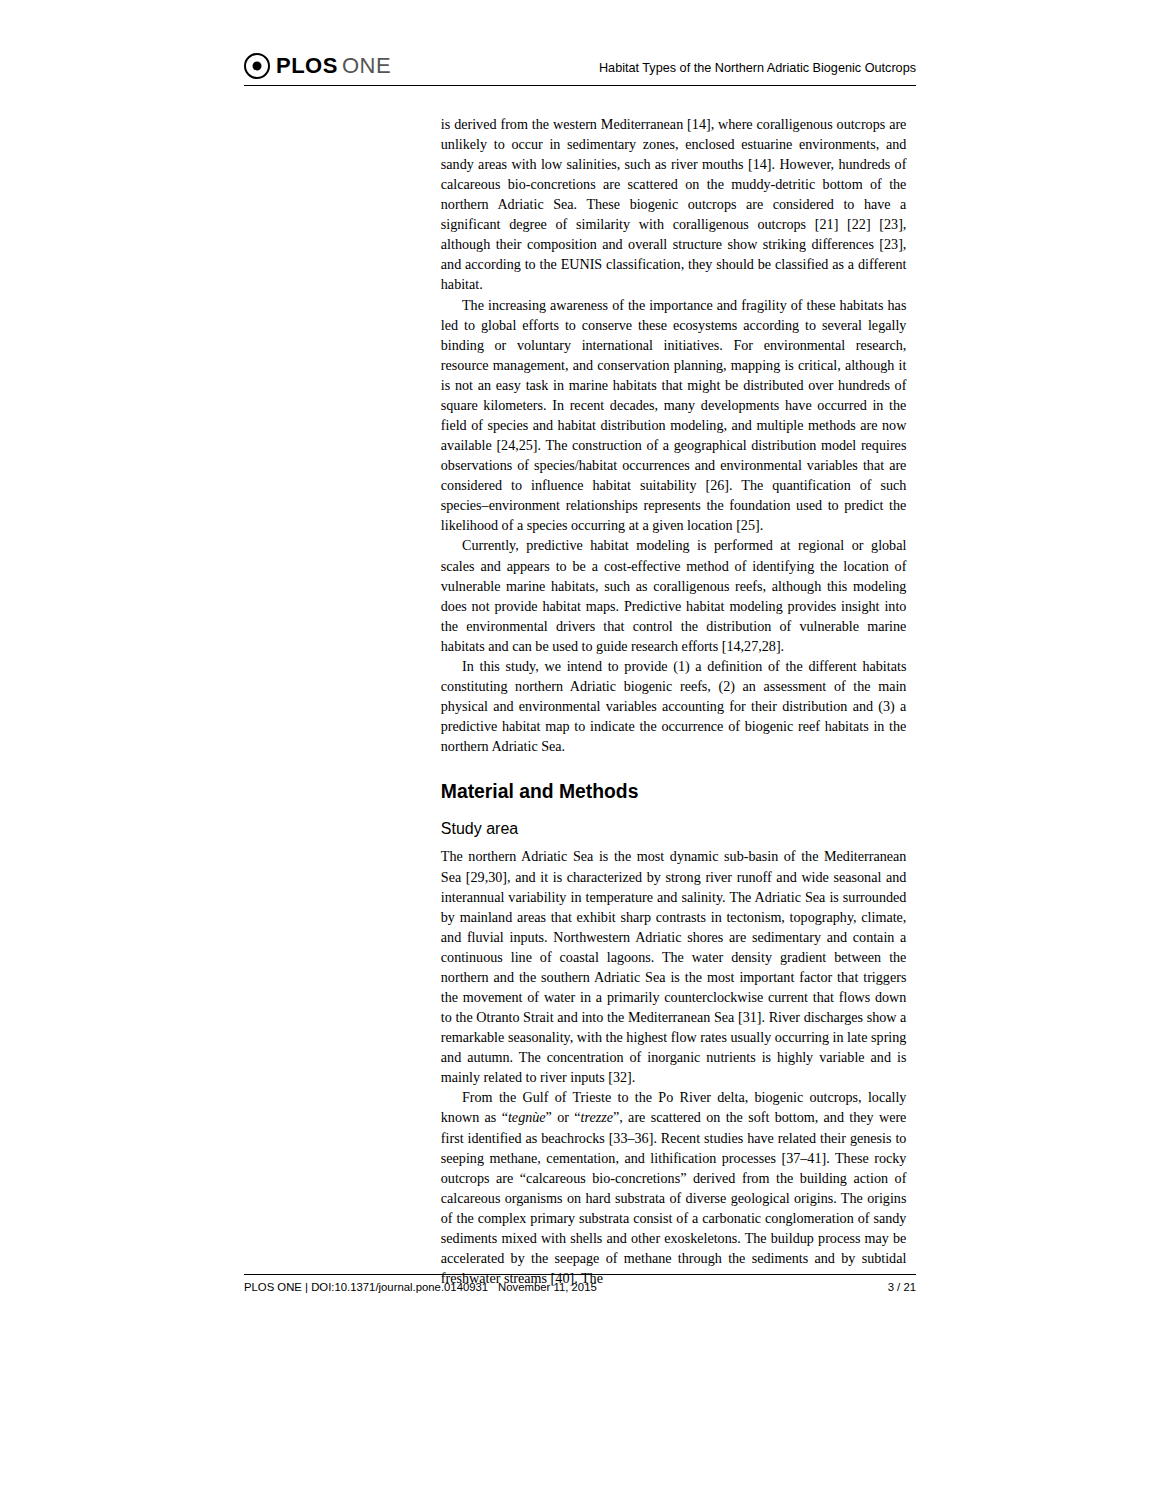PLOS ONE
Habitat Types of the Northern Adriatic Biogenic Outcrops
is derived from the western Mediterranean [14], where coralligenous outcrops are unlikely to occur in sedimentary zones, enclosed estuarine environments, and sandy areas with low salinities, such as river mouths [14]. However, hundreds of calcareous bio-concretions are scattered on the muddy-detritic bottom of the northern Adriatic Sea. These biogenic outcrops are considered to have a significant degree of similarity with coralligenous outcrops [21] [22] [23], although their composition and overall structure show striking differences [23], and according to the EUNIS classification, they should be classified as a different habitat.
The increasing awareness of the importance and fragility of these habitats has led to global efforts to conserve these ecosystems according to several legally binding or voluntary international initiatives. For environmental research, resource management, and conservation planning, mapping is critical, although it is not an easy task in marine habitats that might be distributed over hundreds of square kilometers. In recent decades, many developments have occurred in the field of species and habitat distribution modeling, and multiple methods are now available [24,25]. The construction of a geographical distribution model requires observations of species/habitat occurrences and environmental variables that are considered to influence habitat suitability [26]. The quantification of such species–environment relationships represents the foundation used to predict the likelihood of a species occurring at a given location [25].
Currently, predictive habitat modeling is performed at regional or global scales and appears to be a cost-effective method of identifying the location of vulnerable marine habitats, such as coralligenous reefs, although this modeling does not provide habitat maps. Predictive habitat modeling provides insight into the environmental drivers that control the distribution of vulnerable marine habitats and can be used to guide research efforts [14,27,28].
In this study, we intend to provide (1) a definition of the different habitats constituting northern Adriatic biogenic reefs, (2) an assessment of the main physical and environmental variables accounting for their distribution and (3) a predictive habitat map to indicate the occurrence of biogenic reef habitats in the northern Adriatic Sea.
Material and Methods
Study area
The northern Adriatic Sea is the most dynamic sub-basin of the Mediterranean Sea [29,30], and it is characterized by strong river runoff and wide seasonal and interannual variability in temperature and salinity. The Adriatic Sea is surrounded by mainland areas that exhibit sharp contrasts in tectonism, topography, climate, and fluvial inputs. Northwestern Adriatic shores are sedimentary and contain a continuous line of coastal lagoons. The water density gradient between the northern and the southern Adriatic Sea is the most important factor that triggers the movement of water in a primarily counterclockwise current that flows down to the Otranto Strait and into the Mediterranean Sea [31]. River discharges show a remarkable seasonality, with the highest flow rates usually occurring in late spring and autumn. The concentration of inorganic nutrients is highly variable and is mainly related to river inputs [32].
From the Gulf of Trieste to the Po River delta, biogenic outcrops, locally known as “tegnùe” or “trezze”, are scattered on the soft bottom, and they were first identified as beachrocks [33–36]. Recent studies have related their genesis to seeping methane, cementation, and lithification processes [37–41]. These rocky outcrops are “calcareous bio-concretions” derived from the building action of calcareous organisms on hard substrata of diverse geological origins. The origins of the complex primary substrata consist of a carbonatic conglomeration of sandy sediments mixed with shells and other exoskeletons. The buildup process may be accelerated by the seepage of methane through the sediments and by subtidal freshwater streams [40]. The
PLOS ONE | DOI:10.1371/journal.pone.0140931 November 11, 2015
3 / 21